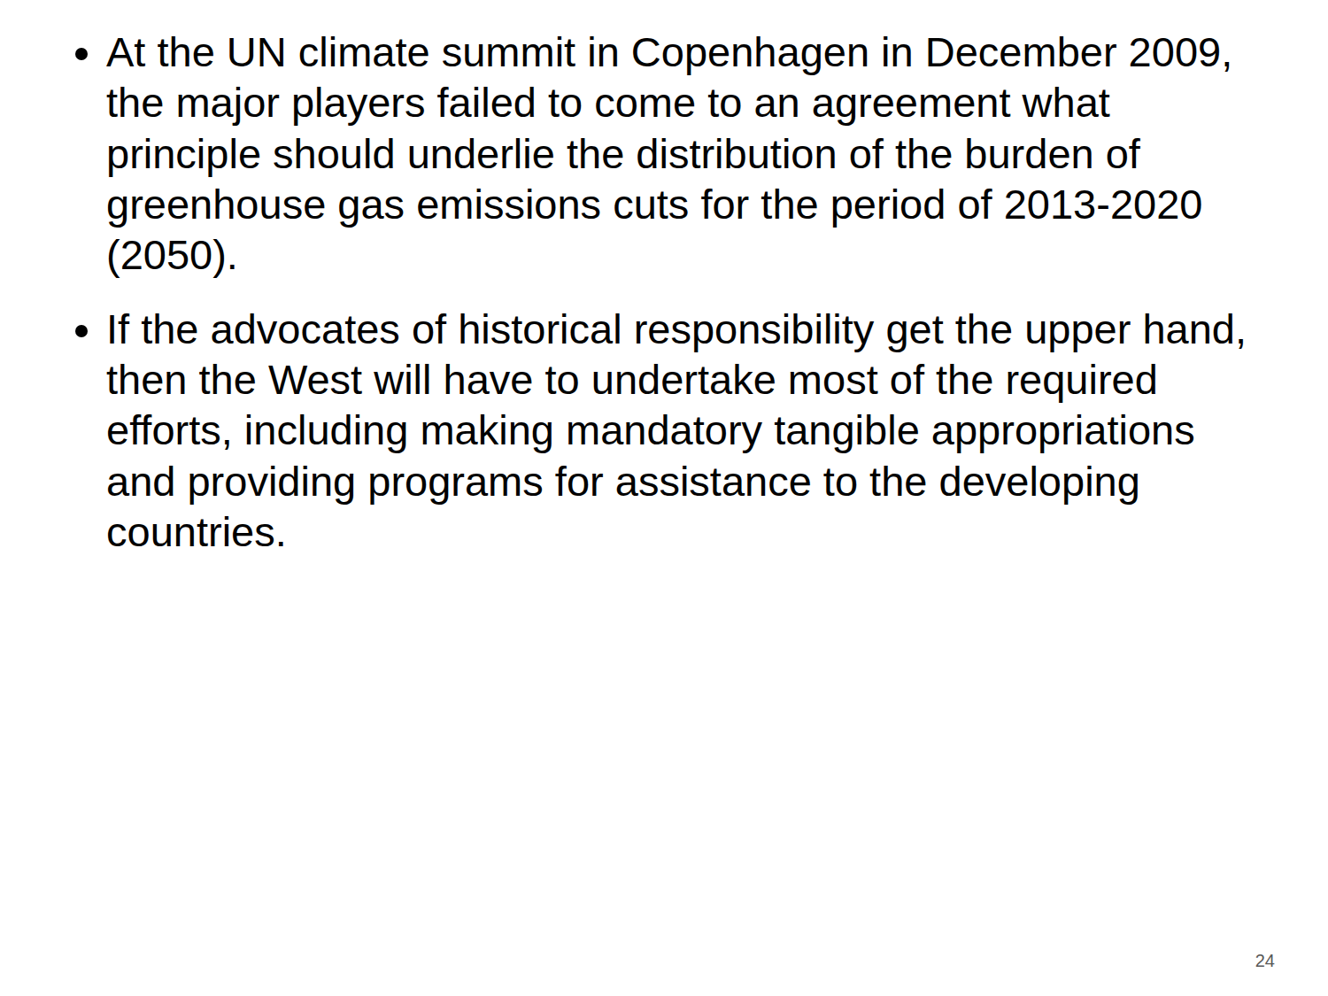At the UN climate summit in Copenhagen in December 2009, the major players failed to come to an agreement what principle should underlie the distribution of the burden of greenhouse gas emissions cuts for the period of 2013-2020 (2050).
If the advocates of historical responsibility get the upper hand, then the West will have to undertake most of the required efforts, including making mandatory tangible appropriations and providing programs for assistance to the developing countries.
24